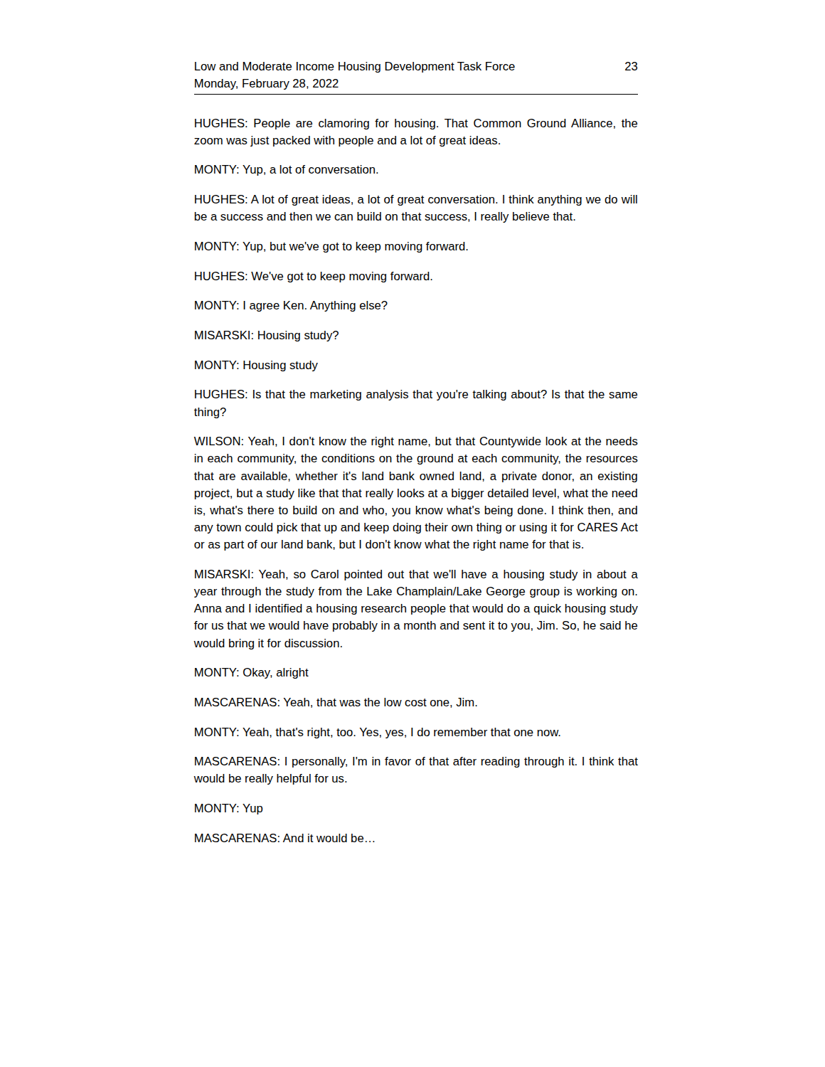Low and Moderate Income Housing Development Task Force
Monday, February 28, 2022
23
HUGHES: People are clamoring for housing. That Common Ground Alliance, the zoom was just packed with people and a lot of great ideas.
MONTY: Yup, a lot of conversation.
HUGHES: A lot of great ideas, a lot of great conversation. I think anything we do will be a success and then we can build on that success, I really believe that.
MONTY: Yup, but we've got to keep moving forward.
HUGHES: We've got to keep moving forward.
MONTY: I agree Ken. Anything else?
MISARSKI: Housing study?
MONTY: Housing study
HUGHES: Is that the marketing analysis that you're talking about? Is that the same thing?
WILSON: Yeah, I don't know the right name, but that Countywide look at the needs in each community, the conditions on the ground at each community, the resources that are available, whether it's land bank owned land, a private donor, an existing project, but a study like that that really looks at a bigger detailed level, what the need is, what's there to build on and who, you know what's being done. I think then, and any town could pick that up and keep doing their own thing or using it for CARES Act or as part of our land bank, but I don't know what the right name for that is.
MISARSKI: Yeah, so Carol pointed out that we'll have a housing study in about a year through the study from the Lake Champlain/Lake George group is working on. Anna and I identified a housing research people that would do a quick housing study for us that we would have probably in a month and sent it to you, Jim. So, he said he would bring it for discussion.
MONTY: Okay, alright
MASCARENAS: Yeah, that was the low cost one, Jim.
MONTY: Yeah, that's right, too. Yes, yes, I do remember that one now.
MASCARENAS: I personally, I'm in favor of that after reading through it. I think that would be really helpful for us.
MONTY: Yup
MASCARENAS: And it would be…